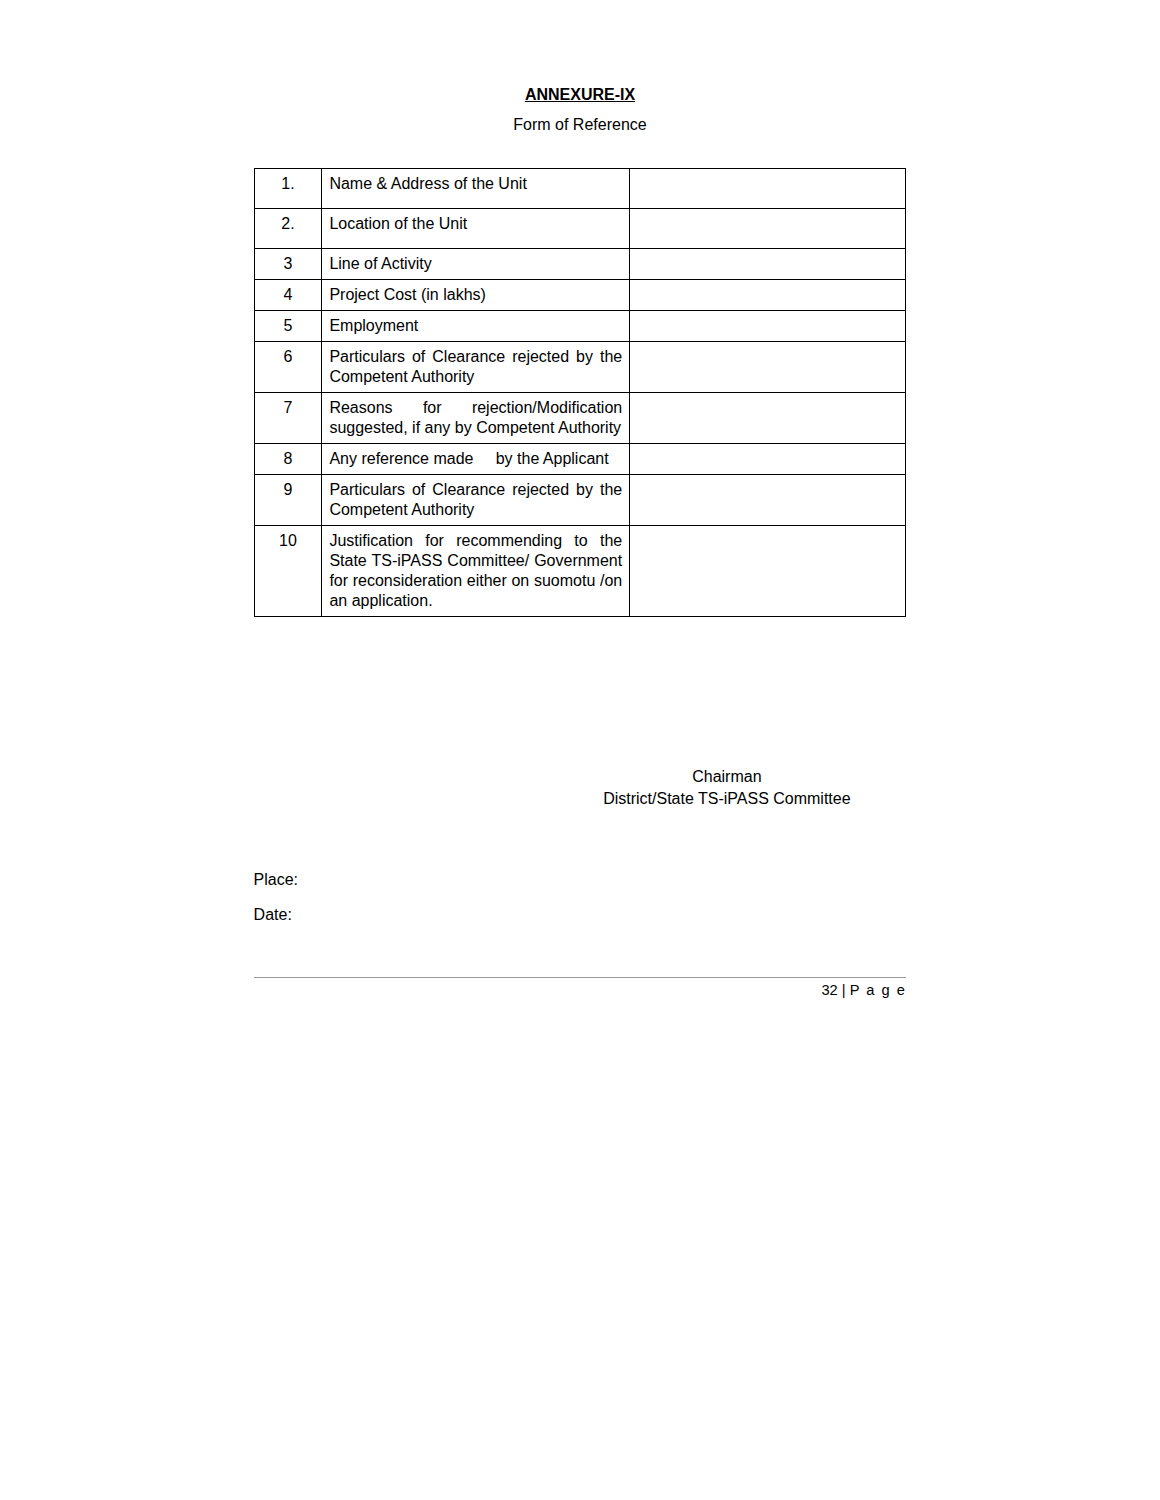ANNEXURE-IX
Form of Reference
| 1. | Name & Address of the Unit | |
| 2. | Location of the Unit | |
| 3 | Line of Activity | |
| 4 | Project Cost (in lakhs) | |
| 5 | Employment | |
| 6 | Particulars of Clearance rejected by the Competent Authority | |
| 7 | Reasons for rejection/Modification suggested, if any by Competent Authority | |
| 8 | Any reference made by the Applicant | |
| 9 | Particulars of Clearance rejected by the Competent Authority | |
| 10 | Justification for recommending to the State TS-iPASS Committee/ Government for reconsideration either on suomotu /on an application. | |
Chairman
District/State TS-iPASS Committee
Place:
Date:
32 | P a g e